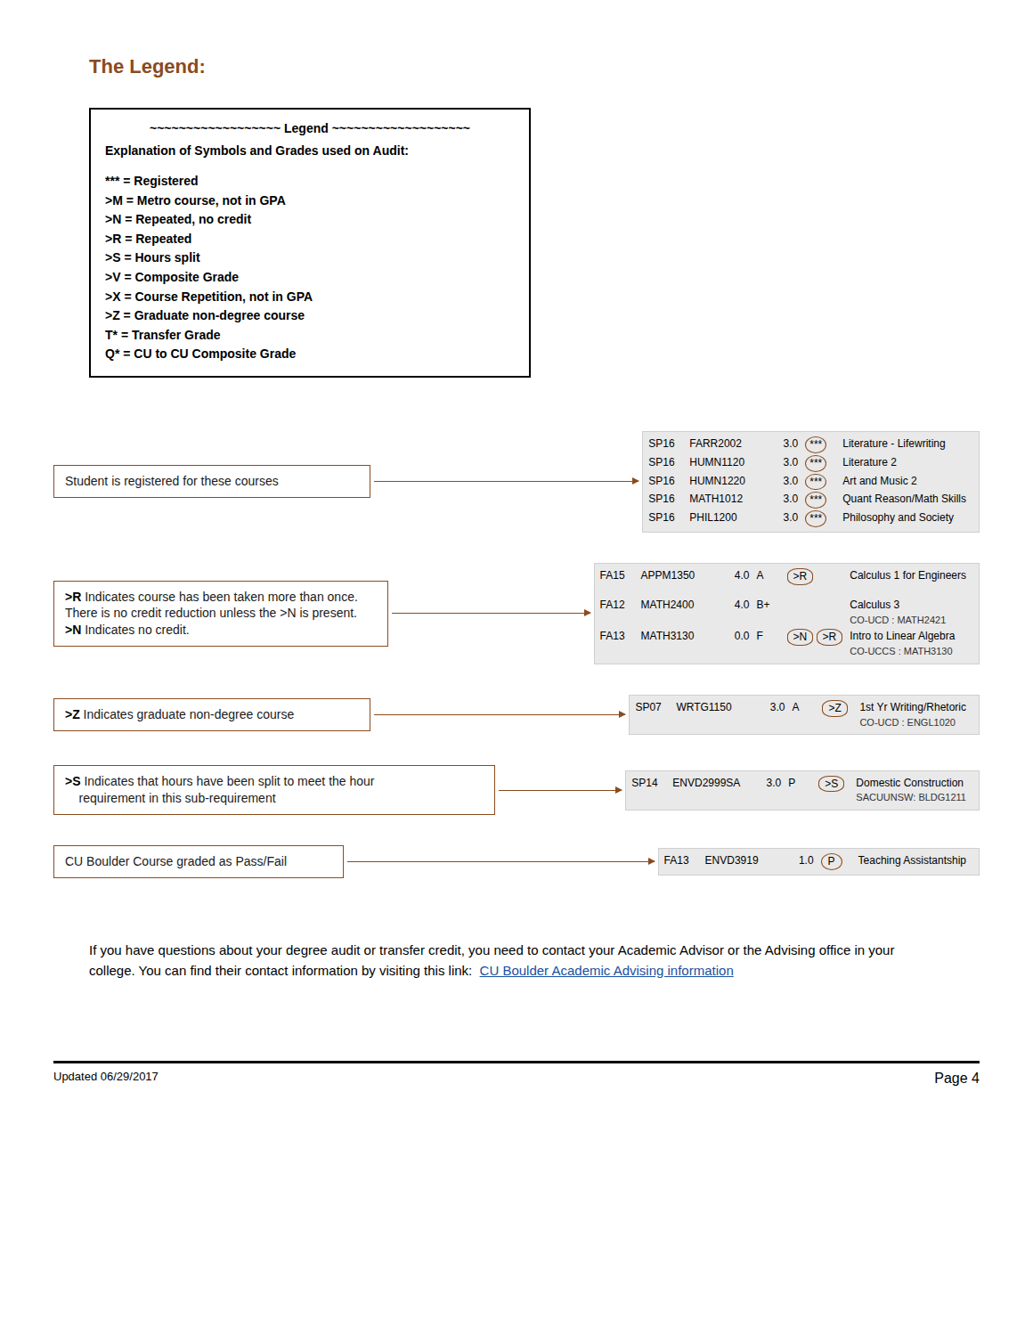The Legend:
~~~~~~~~~~~~~~~~~~ Legend ~~~~~~~~~~~~~~~~~~~
Explanation of Symbols and Grades used on Audit:
*** = Registered
>M = Metro course, not in GPA
>N = Repeated, no credit
>R = Repeated
>S = Hours split
>V = Composite Grade
>X = Course Repetition, not in GPA
>Z = Graduate non-degree course
T* = Transfer Grade
Q* = CU to CU Composite Grade
Student is registered for these courses
| SP16 | FARR2002 | 3.0 | *** | Literature - Lifewriting |
| SP16 | HUMN1120 | 3.0 | *** | Literature 2 |
| SP16 | HUMN1220 | 3.0 | *** | Art and Music 2 |
| SP16 | MATH1012 | 3.0 | *** | Quant Reason/Math Skills |
| SP16 | PHIL1200 | 3.0 | *** | Philosophy and Society |
>R Indicates course has been taken more than once. There is no credit reduction unless the >N is present. >N Indicates no credit.
| FA15 | APPM1350 | 4.0 | A | >R | Calculus 1 for Engineers |
| FA12 | MATH2400 | 4.0 | B+ | | Calculus 3 CO-UCD : MATH2421 |
| FA13 | MATH3130 | 0.0 | F | >N >R | Intro to Linear Algebra CO-UCCS : MATH3130 |
>Z Indicates graduate non-degree course
| SP07 | WRTG1150 | 3.0 | A | >Z | 1st Yr Writing/Rhetoric CO-UCD : ENGL1020 |
>S Indicates that hours have been split to meet the hour
requirement in this sub-requirement
| SP14 | ENVD2999SA | 3.0 | P | >S | Domestic Construction SACUUNSW: BLDG1211 |
CU Boulder Course graded as Pass/Fail
| FA13 | ENVD3919 | 1.0 | P | Teaching Assistantship |
If you have questions about your degree audit or transfer credit, you need to contact your Academic Advisor or the Advising office in your college. You can find their contact information by visiting this link: CU Boulder Academic Advising information
Updated 06/29/2017 Page 4